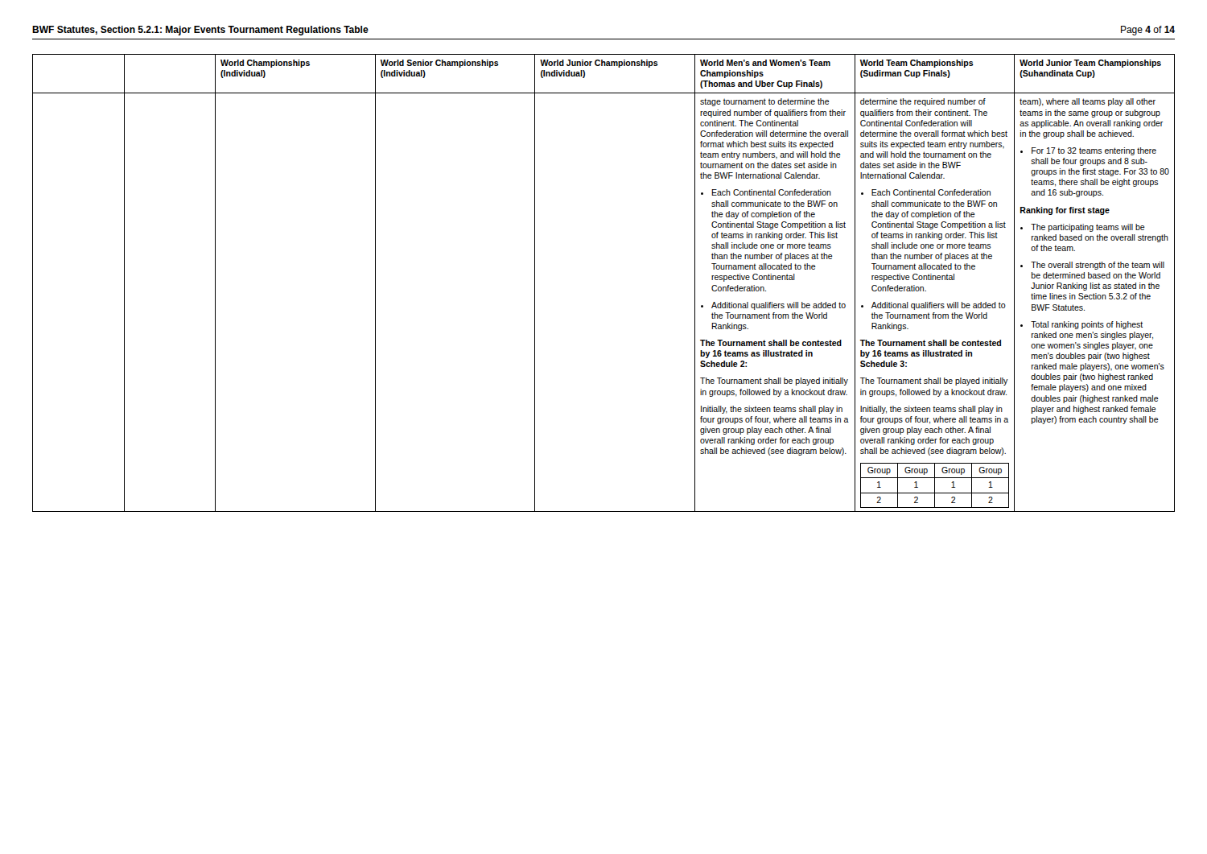BWF Statutes, Section 5.2.1: Major Events Tournament Regulations Table Page 4 of 14
| | | World Championships (Individual) | World Senior Championships (Individual) | World Junior Championships (Individual) | World Men's and Women's Team Championships (Thomas and Uber Cup Finals) | World Team Championships (Sudirman Cup Finals) | World Junior Team Championships (Suhandinata Cup) |
| --- | --- | --- | --- | --- | --- | --- | --- |
| | | | | | stage tournament to determine the required number of qualifiers from their continent. The Continental Confederation will determine the overall format which best suits its expected team entry numbers, and will hold the tournament on the dates set aside in the BWF International Calendar. Each Continental Confederation shall communicate to the BWF on the day of completion of the Continental Stage Competition a list of teams in ranking order. This list shall include one or more teams than the number of places at the Tournament allocated to the respective Continental Confederation. Additional qualifiers will be added to the Tournament from the World Rankings. The Tournament shall be contested by 16 teams as illustrated in Schedule 2: The Tournament shall be played initially in groups, followed by a knockout draw. Initially, the sixteen teams shall play in four groups of four, where all teams in a given group play each other. A final overall ranking order for each group shall be achieved (see diagram below). | determine the required number of qualifiers from their continent. The Continental Confederation will determine the overall format which best suits its expected team entry numbers, and will hold the tournament on the dates set aside in the BWF International Calendar. Each Continental Confederation shall communicate to the BWF on the day of completion of the Continental Stage Competition a list of teams in ranking order. This list shall include one or more teams than the number of places at the Tournament allocated to the respective Continental Confederation. Additional qualifiers will be added to the Tournament from the World Rankings. The Tournament shall be contested by 16 teams as illustrated in Schedule 3: The Tournament shall be played initially in groups, followed by a knockout draw. Initially, the sixteen teams shall play in four groups of four, where all teams in a given group play each other. A final overall ranking order for each group shall be achieved (see diagram below). / Group / Group / Group / Group / / 1 / 1 / 1 / 1 / / 2 / 2 / 2 / 2 / | team), where all teams play all other teams in the same group or subgroup as applicable. An overall ranking order in the group shall be achieved. For 17 to 32 teams entering there shall be four groups and 8 sub-groups in the first stage. For 33 to 80 teams, there shall be eight groups and 16 sub-groups. Ranking for first stage The participating teams will be ranked based on the overall strength of the team. The overall strength of the team will be determined based on the World Junior Ranking list as stated in the time lines in Section 5.3.2 of the BWF Statutes. Total ranking points of highest ranked one men's singles player, one women's singles player, one men's doubles pair (two highest ranked male players), one women's doubles pair (two highest ranked female players) and one mixed doubles pair (highest ranked male player and highest ranked female player) from each country shall be |